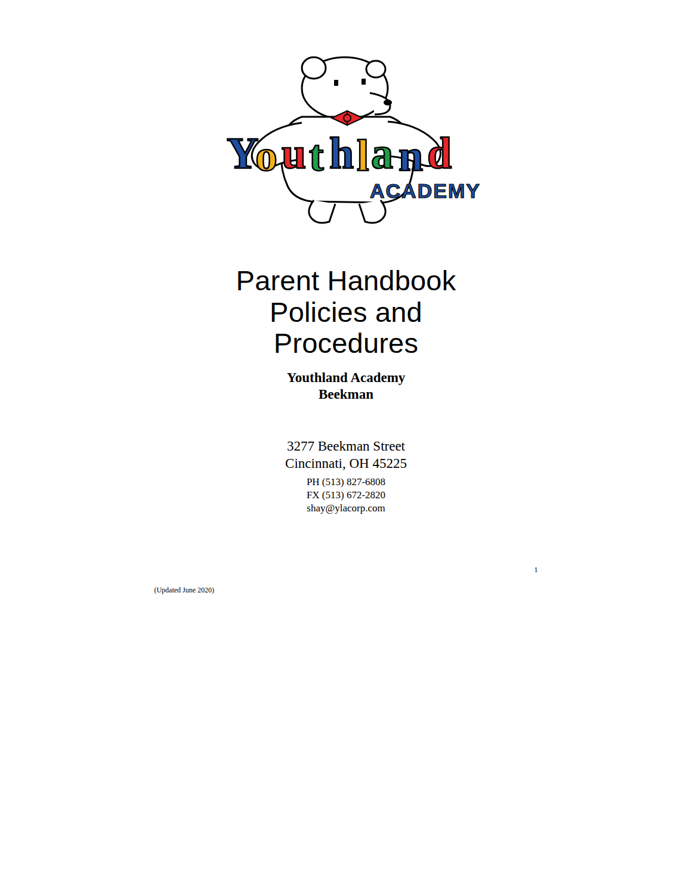Y o u t h l a n d ACADEMY
Parent Handbook
Policies and
Procedures
Youthland Academy
Beekman
3277 Beekman Street
Cincinnati, OH 45225
PH (513) 827-6808
FX (513) 672-2820
shay@ylacorp.com
(Updated June 2020)
1